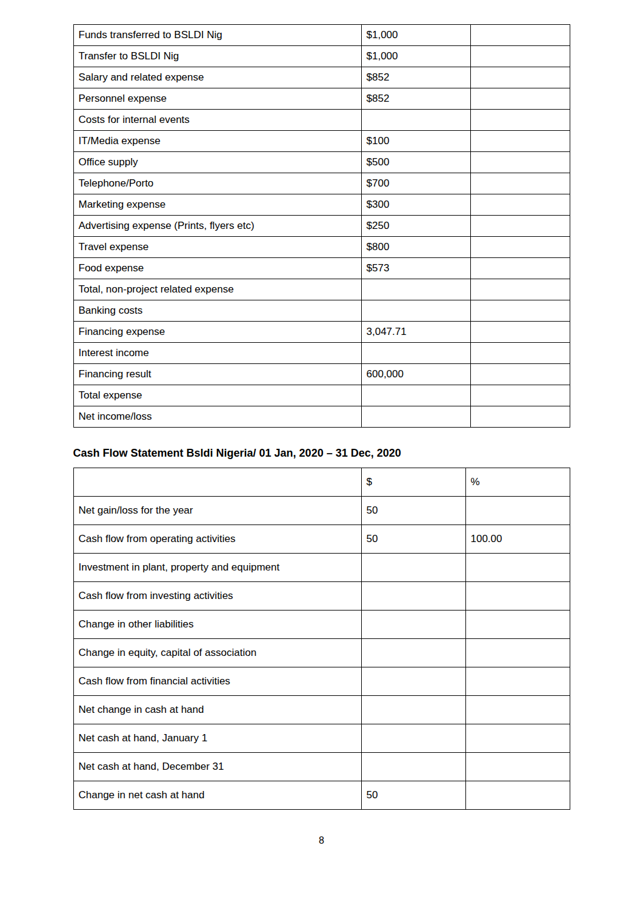| Funds transferred to BSLDI Nig | $1,000 | |
| Transfer to BSLDI Nig | $1,000 | |
| Salary and related expense | $852 | |
| Personnel expense | $852 | |
| Costs for internal events | | |
| IT/Media expense | $100 | |
| Office supply | $500 | |
| Telephone/Porto | $700 | |
| Marketing expense | $300 | |
| Advertising expense (Prints, flyers etc) | $250 | |
| Travel expense | $800 | |
| Food expense | $573 | |
| Total, non-project related expense | | |
| Banking costs | | |
| Financing expense | 3,047.71 | |
| Interest income | | |
| Financing result | 600,000 | |
| Total expense | | |
| Net income/loss | | |
Cash Flow Statement Bsldi Nigeria/ 01 Jan, 2020 – 31 Dec, 2020
| | $ | % |
| Net gain/loss for the year | 50 | |
| Cash flow from operating activities | 50 | 100.00 |
| Investment in plant, property and equipment | | |
| Cash flow from investing activities | | |
| Change in other liabilities | | |
| Change in equity, capital of association | | |
| Cash flow from financial activities | | |
| Net change in cash at hand | | |
| Net cash at hand, January 1 | | |
| Net cash at hand, December 31 | | |
| Change in net cash at hand | 50 | |
8